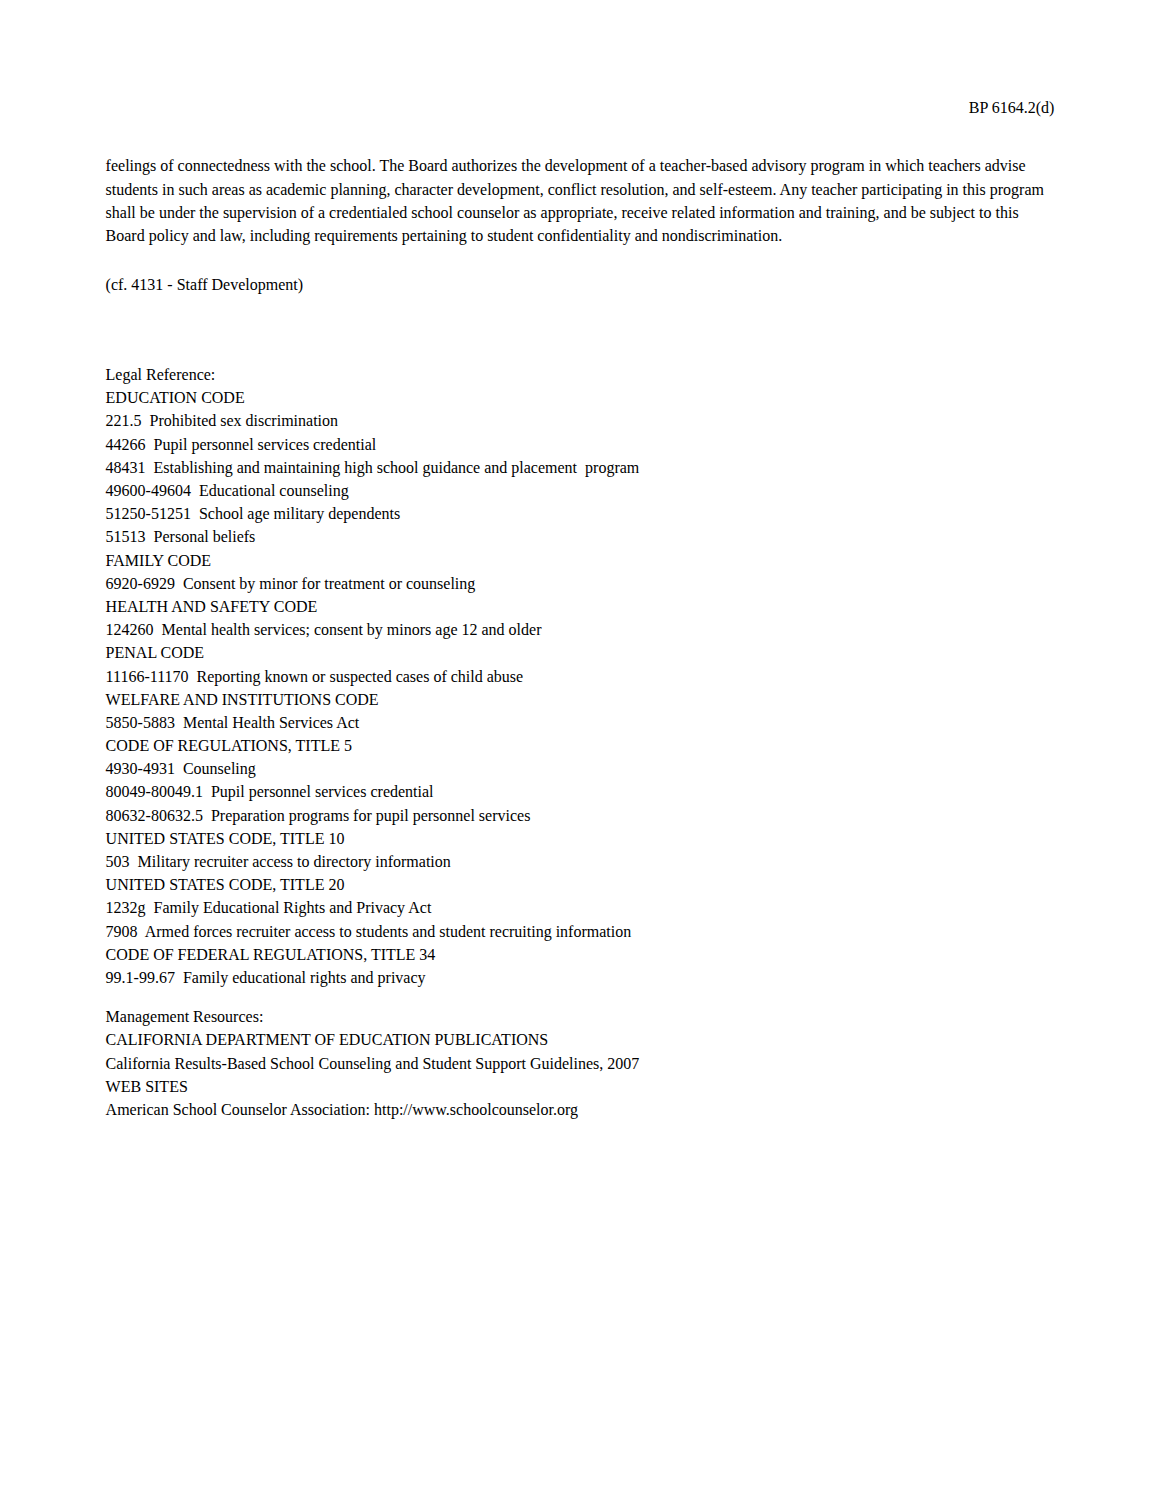BP 6164.2(d)
feelings of connectedness with the school. The Board authorizes the development of a teacher-based advisory program in which teachers advise students in such areas as academic planning, character development, conflict resolution, and self-esteem. Any teacher participating in this program shall be under the supervision of a credentialed school counselor as appropriate, receive related information and training, and be subject to this Board policy and law, including requirements pertaining to student confidentiality and nondiscrimination.
(cf. 4131 - Staff Development)
Legal Reference:
EDUCATION CODE
221.5 Prohibited sex discrimination
44266 Pupil personnel services credential
48431 Establishing and maintaining high school guidance and placement program
49600-49604 Educational counseling
51250-51251 School age military dependents
51513 Personal beliefs
FAMILY CODE
6920-6929 Consent by minor for treatment or counseling
HEALTH AND SAFETY CODE
124260 Mental health services; consent by minors age 12 and older
PENAL CODE
11166-11170 Reporting known or suspected cases of child abuse
WELFARE AND INSTITUTIONS CODE
5850-5883 Mental Health Services Act
CODE OF REGULATIONS, TITLE 5
4930-4931 Counseling
80049-80049.1 Pupil personnel services credential
80632-80632.5 Preparation programs for pupil personnel services
UNITED STATES CODE, TITLE 10
503 Military recruiter access to directory information
UNITED STATES CODE, TITLE 20
1232g Family Educational Rights and Privacy Act
7908 Armed forces recruiter access to students and student recruiting information
CODE OF FEDERAL REGULATIONS, TITLE 34
99.1-99.67 Family educational rights and privacy
Management Resources:
CALIFORNIA DEPARTMENT OF EDUCATION PUBLICATIONS
California Results-Based School Counseling and Student Support Guidelines, 2007
WEB SITES
American School Counselor Association: http://www.schoolcounselor.org